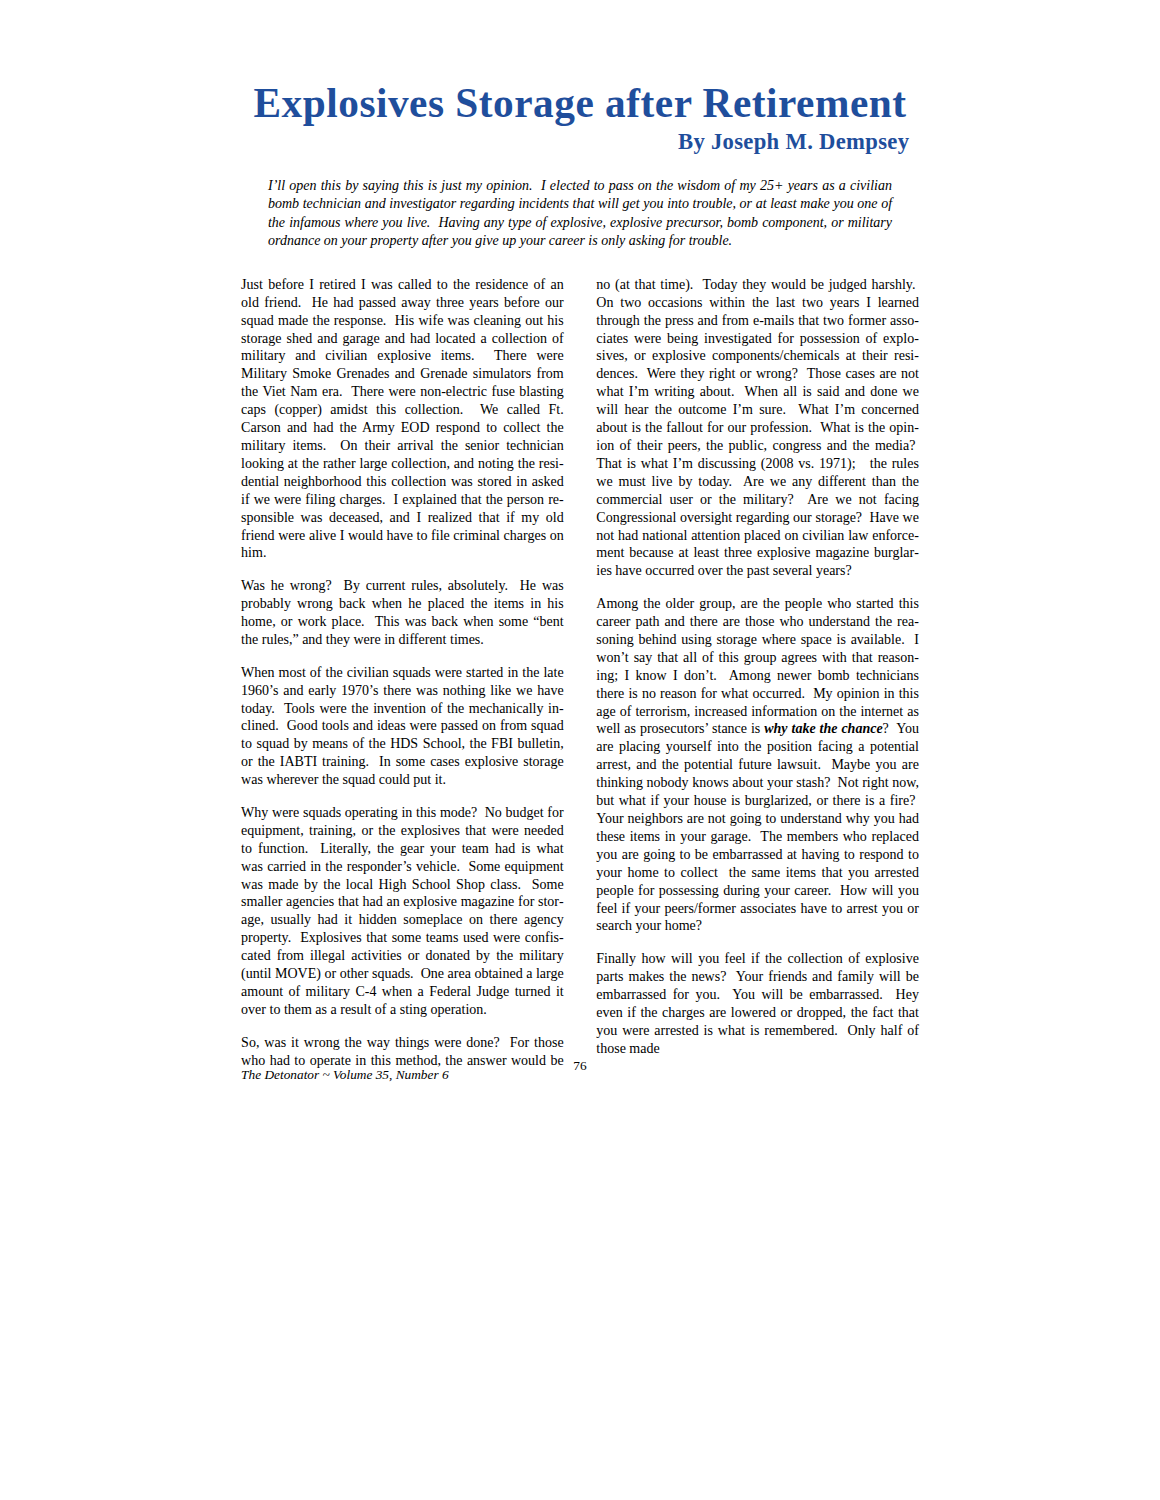Explosives Storage after Retirement
By Joseph M. Dempsey
I’ll open this by saying this is just my opinion. I elected to pass on the wisdom of my 25+ years as a civilian bomb technician and investigator regarding incidents that will get you into trouble, or at least make you one of the infamous where you live. Having any type of explosive, explosive precursor, bomb component, or military ordnance on your property after you give up your career is only asking for trouble.
Just before I retired I was called to the residence of an old friend. He had passed away three years before our squad made the response. His wife was cleaning out his storage shed and garage and had located a collection of military and civilian explosive items. There were Military Smoke Grenades and Grenade simulators from the Viet Nam era. There were non-electric fuse blasting caps (copper) amidst this collection. We called Ft. Carson and had the Army EOD respond to collect the military items. On their arrival the senior technician looking at the rather large collection, and noting the residential neighborhood this collection was stored in asked if we were filing charges. I explained that the person responsible was deceased, and I realized that if my old friend were alive I would have to file criminal charges on him.
Was he wrong? By current rules, absolutely. He was probably wrong back when he placed the items in his home, or work place. This was back when some “bent the rules,” and they were in different times.
When most of the civilian squads were started in the late 1960’s and early 1970’s there was nothing like we have today. Tools were the invention of the mechanically inclined. Good tools and ideas were passed on from squad to squad by means of the HDS School, the FBI bulletin, or the IABTI training. In some cases explosive storage was wherever the squad could put it.
Why were squads operating in this mode? No budget for equipment, training, or the explosives that were needed to function. Literally, the gear your team had is what was carried in the responder’s vehicle. Some equipment was made by the local High School Shop class. Some smaller agencies that had an explosive magazine for storage, usually had it hidden someplace on there agency property. Explosives that some teams used were confiscated from illegal activities or donated by the military (until MOVE) or other squads. One area obtained a large amount of military C-4 when a Federal Judge turned it over to them as a result of a sting operation.
So, was it wrong the way things were done? For those who had to operate in this method, the answer would be no (at that time). Today they would be judged harshly. On two occasions within the last two years I learned through the press and from e-mails that two former associates were being investigated for possession of explosives, or explosive components/chemicals at their residences. Were they right or wrong? Those cases are not what I’m writing about. When all is said and done we will hear the outcome I’m sure. What I’m concerned about is the fallout for our profession. What is the opinion of their peers, the public, congress and the media? That is what I’m discussing (2008 vs. 1971); the rules we must live by today. Are we any different than the commercial user or the military? Are we not facing Congressional oversight regarding our storage? Have we not had national attention placed on civilian law enforcement because at least three explosive magazine burglaries have occurred over the past several years?
Among the older group, are the people who started this career path and there are those who understand the reasoning behind using storage where space is available. I won’t say that all of this group agrees with that reasoning; I know I don’t. Among newer bomb technicians there is no reason for what occurred. My opinion in this age of terrorism, increased information on the internet as well as prosecutors’ stance is why take the chance? You are placing yourself into the position facing a potential arrest, and the potential future lawsuit. Maybe you are thinking nobody knows about your stash? Not right now, but what if your house is burglarized, or there is a fire? Your neighbors are not going to understand why you had these items in your garage. The members who replaced you are going to be embarrassed at having to respond to your home to collect the same items that you arrested people for possessing during your career. How will you feel if your peers/former associates have to arrest you or search your home?
Finally how will you feel if the collection of explosive parts makes the news? Your friends and family will be embarrassed for you. You will be embarrassed. Hey even if the charges are lowered or dropped, the fact that you were arrested is what is remembered. Only half of those made
The Detonator ~ Volume 35, Number 6
76